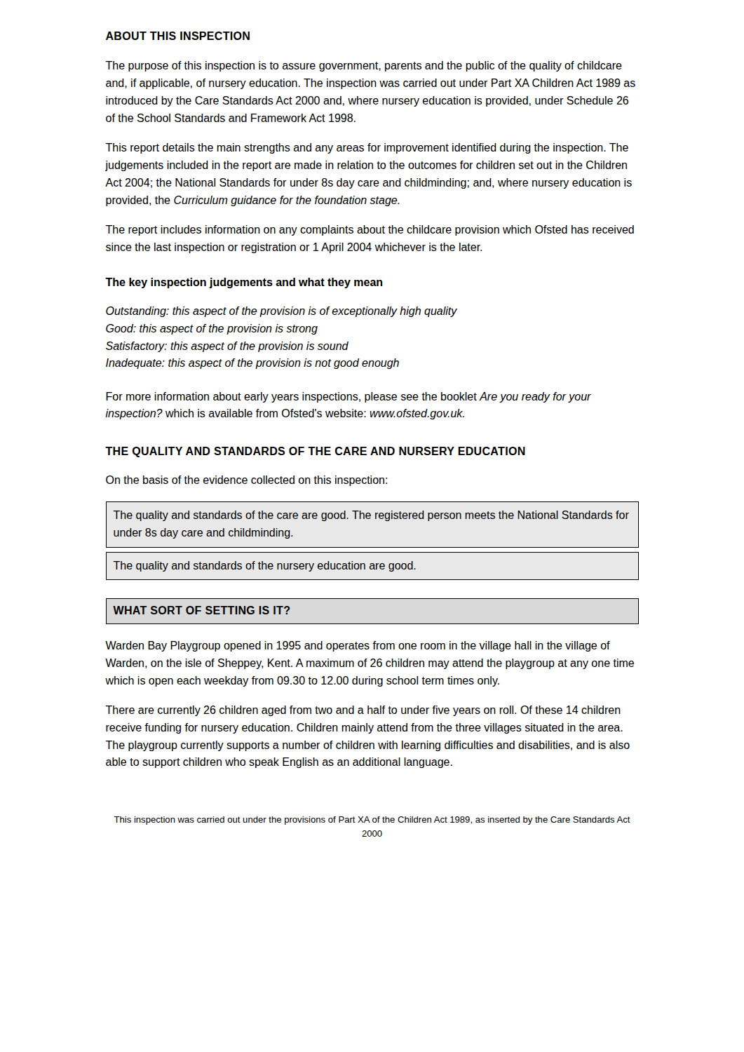ABOUT THIS INSPECTION
The purpose of this inspection is to assure government, parents and the public of the quality of childcare and, if applicable, of nursery education. The inspection was carried out under Part XA Children Act 1989 as introduced by the Care Standards Act 2000 and, where nursery education is provided, under Schedule 26 of the School Standards and Framework Act 1998.
This report details the main strengths and any areas for improvement identified during the inspection. The judgements included in the report are made in relation to the outcomes for children set out in the Children Act 2004; the National Standards for under 8s day care and childminding; and, where nursery education is provided, the Curriculum guidance for the foundation stage.
The report includes information on any complaints about the childcare provision which Ofsted has received since the last inspection or registration or 1 April 2004 whichever is the later.
The key inspection judgements and what they mean
Outstanding: this aspect of the provision is of exceptionally high quality
Good: this aspect of the provision is strong
Satisfactory: this aspect of the provision is sound
Inadequate: this aspect of the provision is not good enough
For more information about early years inspections, please see the booklet Are you ready for your inspection? which is available from Ofsted's website: www.ofsted.gov.uk.
THE QUALITY AND STANDARDS OF THE CARE AND NURSERY EDUCATION
On the basis of the evidence collected on this inspection:
The quality and standards of the care are good. The registered person meets the National Standards for under 8s day care and childminding.
The quality and standards of the nursery education are good.
WHAT SORT OF SETTING IS IT?
Warden Bay Playgroup opened in 1995 and operates from one room in the village hall in the village of Warden, on the isle of Sheppey, Kent. A maximum of 26 children may attend the playgroup at any one time which is open each weekday from 09.30 to 12.00 during school term times only.
There are currently 26 children aged from two and a half to under five years on roll. Of these 14 children receive funding for nursery education. Children mainly attend from the three villages situated in the area. The playgroup currently supports a number of children with learning difficulties and disabilities, and is also able to support children who speak English as an additional language.
This inspection was carried out under the provisions of Part XA of the Children Act 1989, as inserted by the Care Standards Act 2000